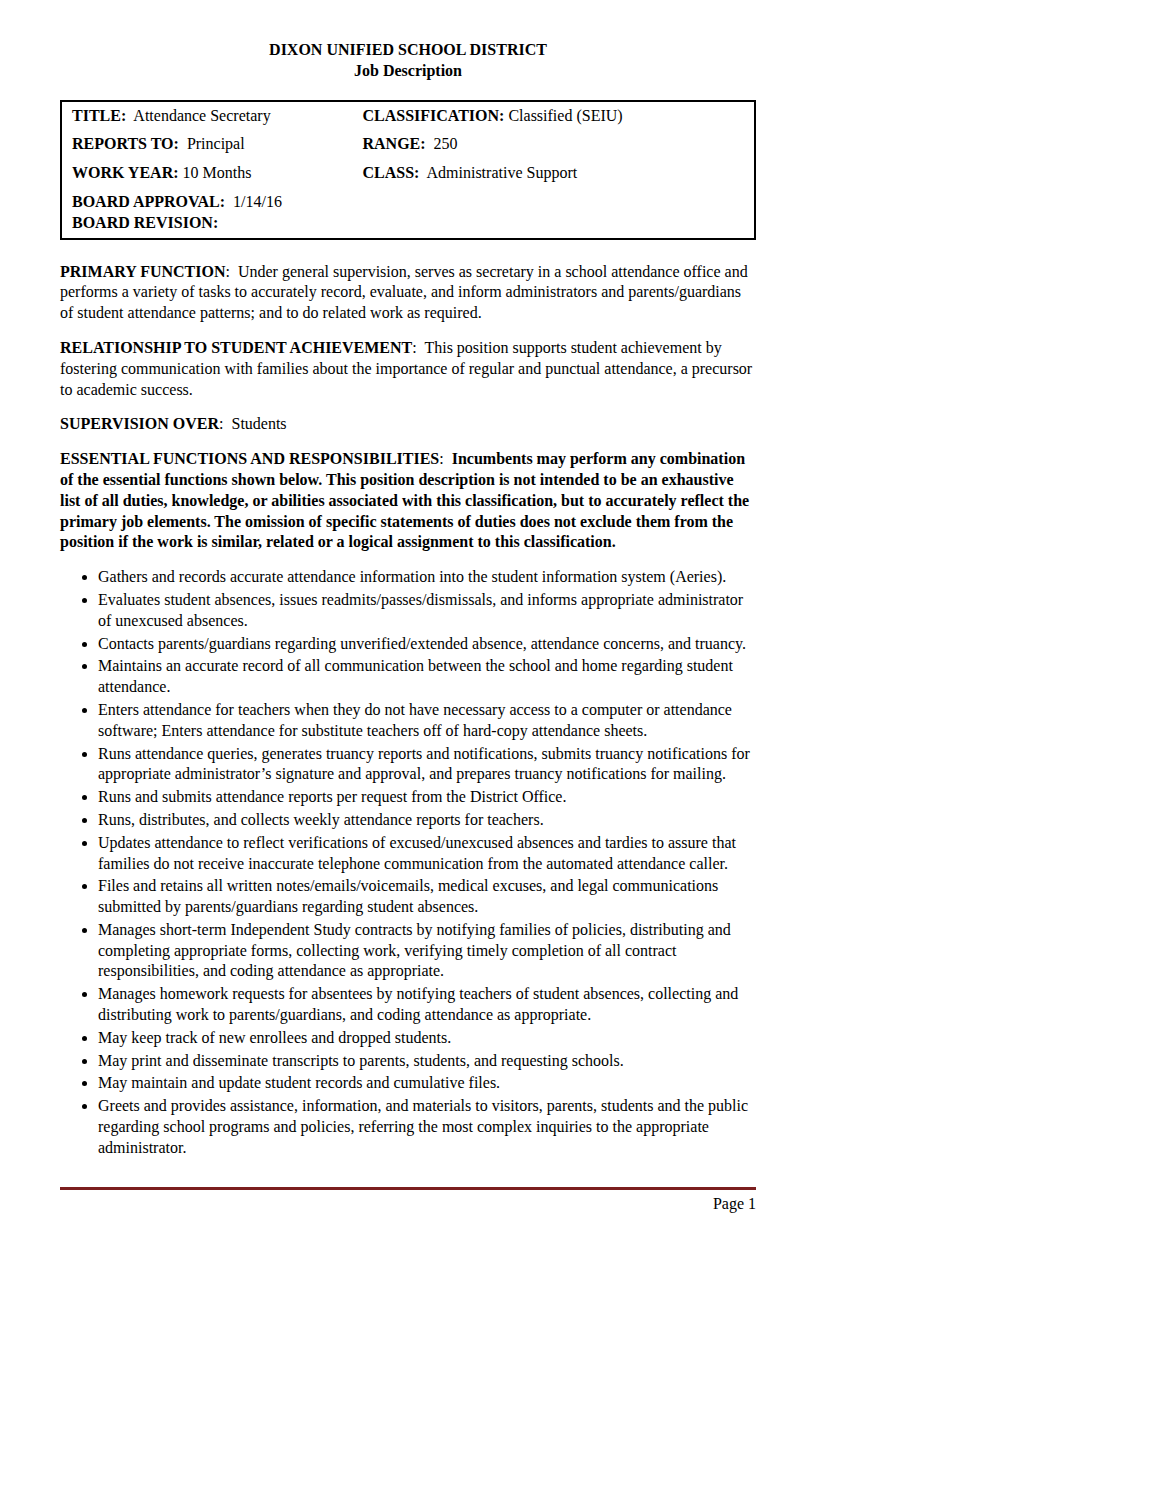DIXON UNIFIED SCHOOL DISTRICT Job Description
| TITLE: Attendance Secretary | CLASSIFICATION: Classified (SEIU) |
| REPORTS TO: Principal | RANGE: 250 |
| WORK YEAR: 10 Months | CLASS: Administrative Support |
| BOARD APPROVAL: 1/14/16 BOARD REVISION: | |
PRIMARY FUNCTION: Under general supervision, serves as secretary in a school attendance office and performs a variety of tasks to accurately record, evaluate, and inform administrators and parents/guardians of student attendance patterns; and to do related work as required.
RELATIONSHIP TO STUDENT ACHIEVEMENT: This position supports student achievement by fostering communication with families about the importance of regular and punctual attendance, a precursor to academic success.
SUPERVISION OVER: Students
ESSENTIAL FUNCTIONS AND RESPONSIBILITIES: Incumbents may perform any combination of the essential functions shown below. This position description is not intended to be an exhaustive list of all duties, knowledge, or abilities associated with this classification, but to accurately reflect the primary job elements. The omission of specific statements of duties does not exclude them from the position if the work is similar, related or a logical assignment to this classification.
Gathers and records accurate attendance information into the student information system (Aeries).
Evaluates student absences, issues readmits/passes/dismissals, and informs appropriate administrator of unexcused absences.
Contacts parents/guardians regarding unverified/extended absence, attendance concerns, and truancy.
Maintains an accurate record of all communication between the school and home regarding student attendance.
Enters attendance for teachers when they do not have necessary access to a computer or attendance software; Enters attendance for substitute teachers off of hard-copy attendance sheets.
Runs attendance queries, generates truancy reports and notifications, submits truancy notifications for appropriate administrator’s signature and approval, and prepares truancy notifications for mailing.
Runs and submits attendance reports per request from the District Office.
Runs, distributes, and collects weekly attendance reports for teachers.
Updates attendance to reflect verifications of excused/unexcused absences and tardies to assure that families do not receive inaccurate telephone communication from the automated attendance caller.
Files and retains all written notes/emails/voicemails, medical excuses, and legal communications submitted by parents/guardians regarding student absences.
Manages short-term Independent Study contracts by notifying families of policies, distributing and completing appropriate forms, collecting work, verifying timely completion of all contract responsibilities, and coding attendance as appropriate.
Manages homework requests for absentees by notifying teachers of student absences, collecting and distributing work to parents/guardians, and coding attendance as appropriate.
May keep track of new enrollees and dropped students.
May print and disseminate transcripts to parents, students, and requesting schools.
May maintain and update student records and cumulative files.
Greets and provides assistance, information, and materials to visitors, parents, students and the public regarding school programs and policies, referring the most complex inquiries to the appropriate administrator.
Page 1